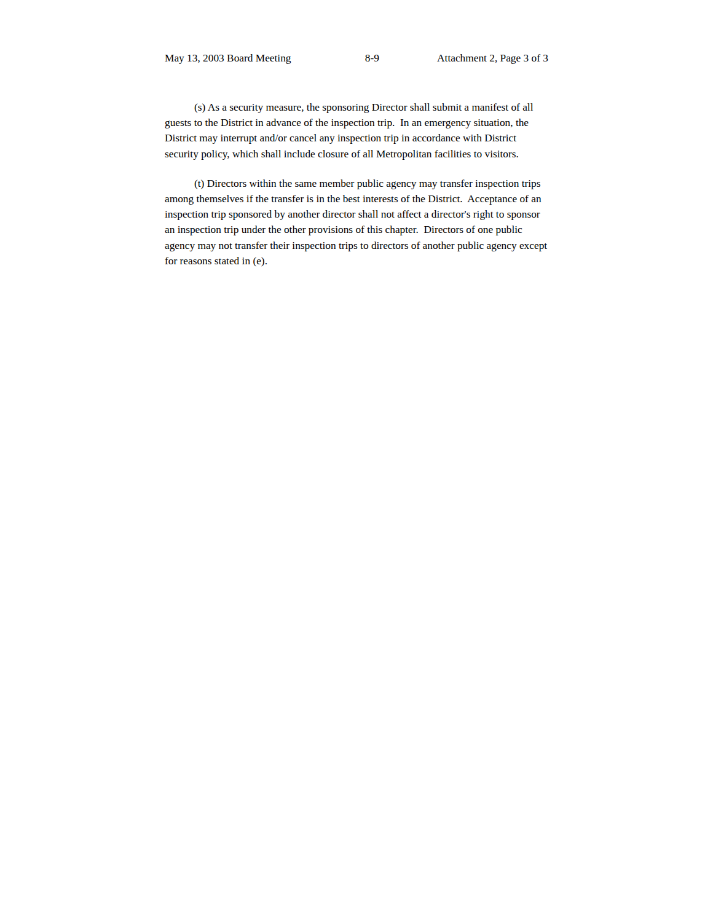May 13, 2003 Board Meeting
8-9
Attachment 2, Page 3 of 3
(s) As a security measure, the sponsoring Director shall submit a manifest of all guests to the District in advance of the inspection trip. In an emergency situation, the District may interrupt and/or cancel any inspection trip in accordance with District security policy, which shall include closure of all Metropolitan facilities to visitors.
(t) Directors within the same member public agency may transfer inspection trips among themselves if the transfer is in the best interests of the District. Acceptance of an inspection trip sponsored by another director shall not affect a director's right to sponsor an inspection trip under the other provisions of this chapter. Directors of one public agency may not transfer their inspection trips to directors of another public agency except for reasons stated in (e).